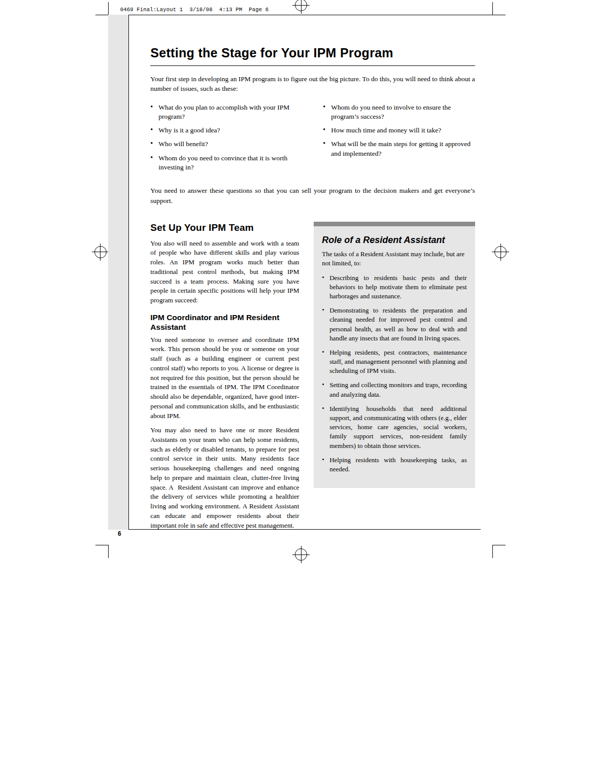0469 Final:Layout 1 3/18/08 4:13 PM Page 6
Setting the Stage for Your IPM Program
Your first step in developing an IPM program is to figure out the big picture. To do this, you will need to think about a number of issues, such as these:
What do you plan to accomplish with your IPM program?
Why is it a good idea?
Who will benefit?
Whom do you need to convince that it is worth investing in?
Whom do you need to involve to ensure the program’s success?
How much time and money will it take?
What will be the main steps for getting it approved and implemented?
You need to answer these questions so that you can sell your program to the decision makers and get everyone’s support.
Set Up Your IPM Team
You also will need to assemble and work with a team of people who have different skills and play various roles. An IPM program works much better than traditional pest control methods, but making IPM succeed is a team process. Making sure you have people in certain specific positions will help your IPM program succeed:
IPM Coordinator and IPM Resident Assistant
You need someone to oversee and coordinate IPM work. This person should be you or someone on your staff (such as a building engineer or current pest control staff) who reports to you. A license or degree is not required for this position, but the person should be trained in the essentials of IPM. The IPM Coordinator should also be dependable, organized, have good inter-personal and communication skills, and be enthusiastic about IPM.
You may also need to have one or more Resident Assistants on your team who can help some residents, such as elderly or disabled tenants, to prepare for pest control service in their units. Many residents face serious housekeeping challenges and need ongoing help to prepare and maintain clean, clutter-free living space. A Resident Assistant can improve and enhance the delivery of services while promoting a healthier living and working environment. A Resident Assistant can educate and empower residents about their important role in safe and effective pest management.
Role of a Resident Assistant
The tasks of a Resident Assistant may include, but are not limited, to:
Describing to residents basic pests and their behaviors to help motivate them to eliminate pest harborages and sustenance.
Demonstrating to residents the preparation and cleaning needed for improved pest control and personal health, as well as how to deal with and handle any insects that are found in living spaces.
Helping residents, pest contractors, maintenance staff, and management personnel with planning and scheduling of IPM visits.
Setting and collecting monitors and traps, recording and analyzing data.
Identifying households that need additional support, and communicating with others (e.g., elder services, home care agencies, social workers, family support services, non-resident family members) to obtain those services.
Helping residents with housekeeping tasks, as needed.
6